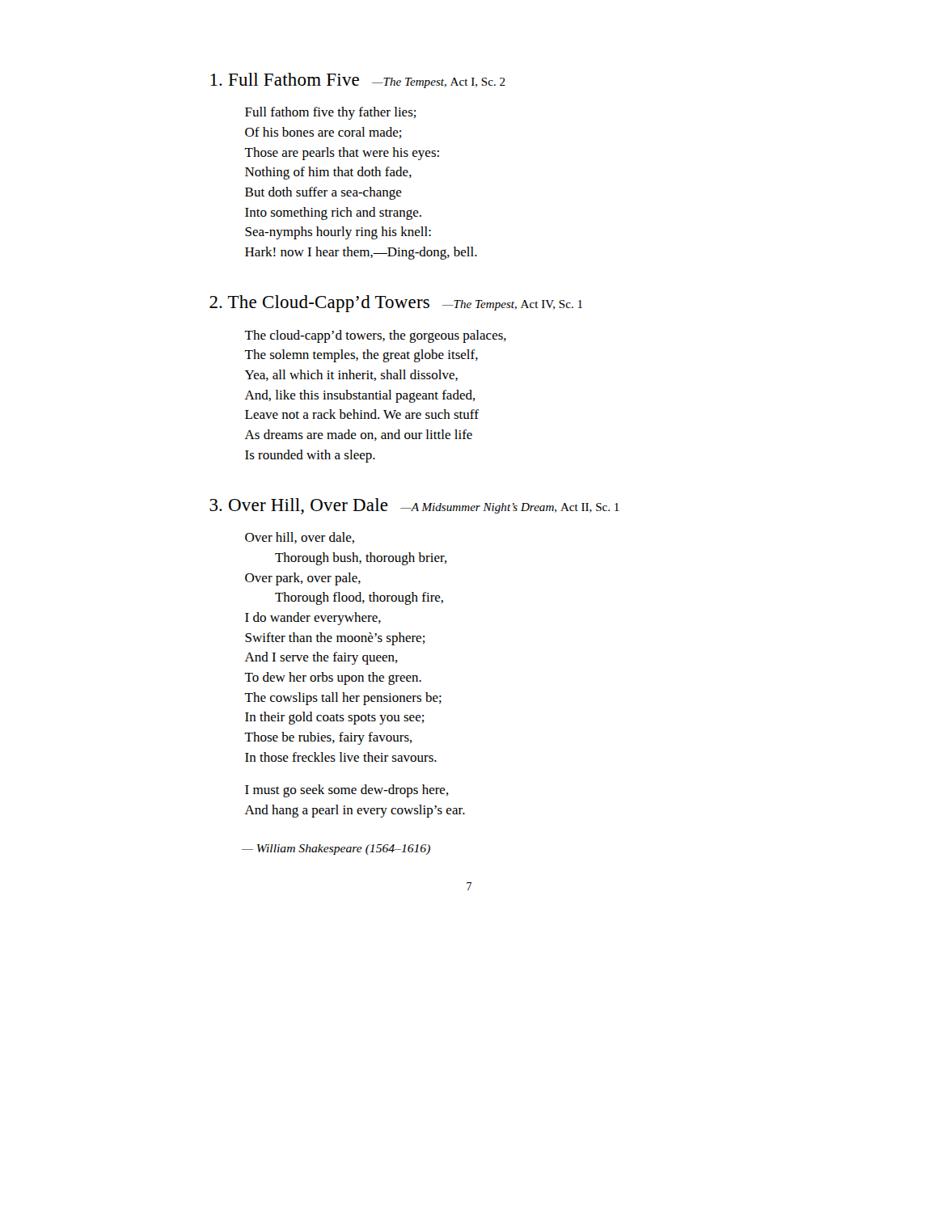1. Full Fathom Five —The Tempest, Act I, Sc. 2
Full fathom five thy father lies;
Of his bones are coral made;
Those are pearls that were his eyes:
Nothing of him that doth fade,
But doth suffer a sea-change
Into something rich and strange.
Sea-nymphs hourly ring his knell:
Hark! now I hear them,—Ding-dong, bell.
2. The Cloud-Capp’d Towers —The Tempest, Act IV, Sc. 1
The cloud-capp’d towers, the gorgeous palaces,
The solemn temples, the great globe itself,
Yea, all which it inherit, shall dissolve,
And, like this insubstantial pageant faded,
Leave not a rack behind. We are such stuff
As dreams are made on, and our little life
Is rounded with a sleep.
3. Over Hill, Over Dale —A Midsummer Night’s Dream, Act II, Sc. 1
Over hill, over dale,
Thorough bush, thorough brier,
Over park, over pale,
Thorough flood, thorough fire,
I do wander everywhere,
Swifter than the moonè’s sphere;
And I serve the fairy queen,
To dew her orbs upon the green.
The cowslips tall her pensioners be;
In their gold coats spots you see;
Those be rubies, fairy favours,
In those freckles live their savours.
I must go seek some dew-drops here,
And hang a pearl in every cowslip’s ear.
— William Shakespeare (1564–1616)
7